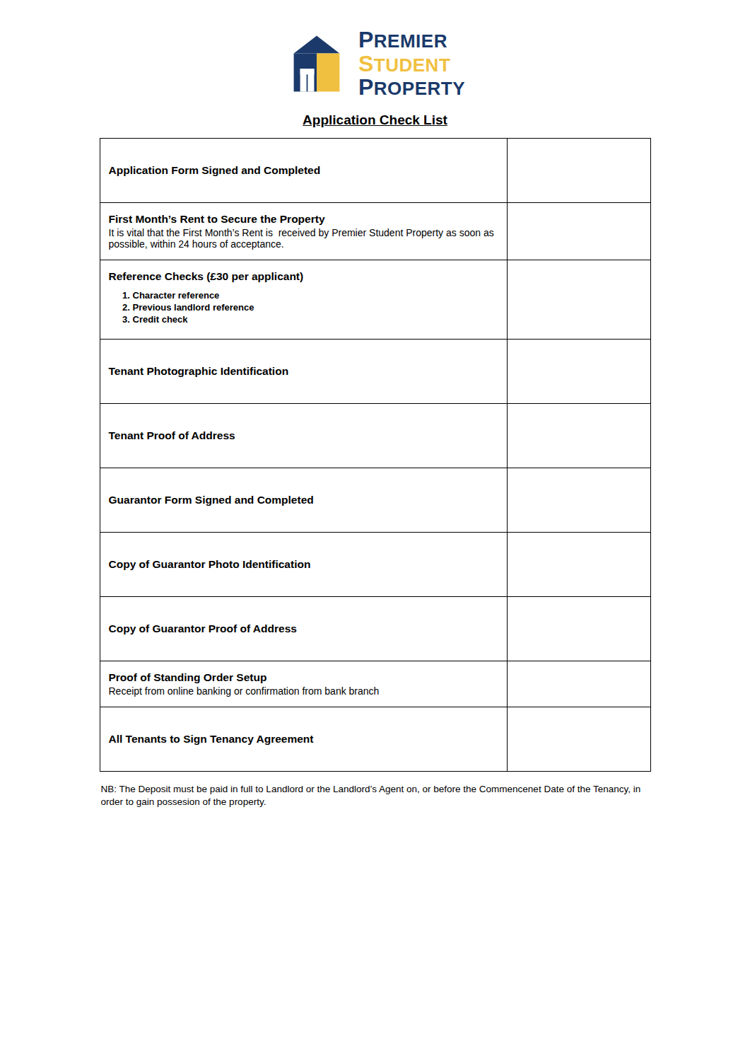PREMIER
STUDENT
PROPERTY
Application Check List
| Application Form Signed and Completed | |
| First Month’s Rent to Secure the Property It is vital that the First Month’s Rent is received by Premier Student Property as soon as possible, within 24 hours of acceptance. | |
| Reference Checks (£30 per applicant) Character reference Previous landlord reference Credit check | |
| Tenant Photographic Identification | |
| Tenant Proof of Address | |
| Guarantor Form Signed and Completed | |
| Copy of Guarantor Photo Identification | |
| Copy of Guarantor Proof of Address | |
| Proof of Standing Order Setup Receipt from online banking or confirmation from bank branch | |
| All Tenants to Sign Tenancy Agreement | |
NB: The Deposit must be paid in full to Landlord or the Landlord’s Agent on, or before the Commencenet Date of the Tenancy, in order to gain possesion of the property.